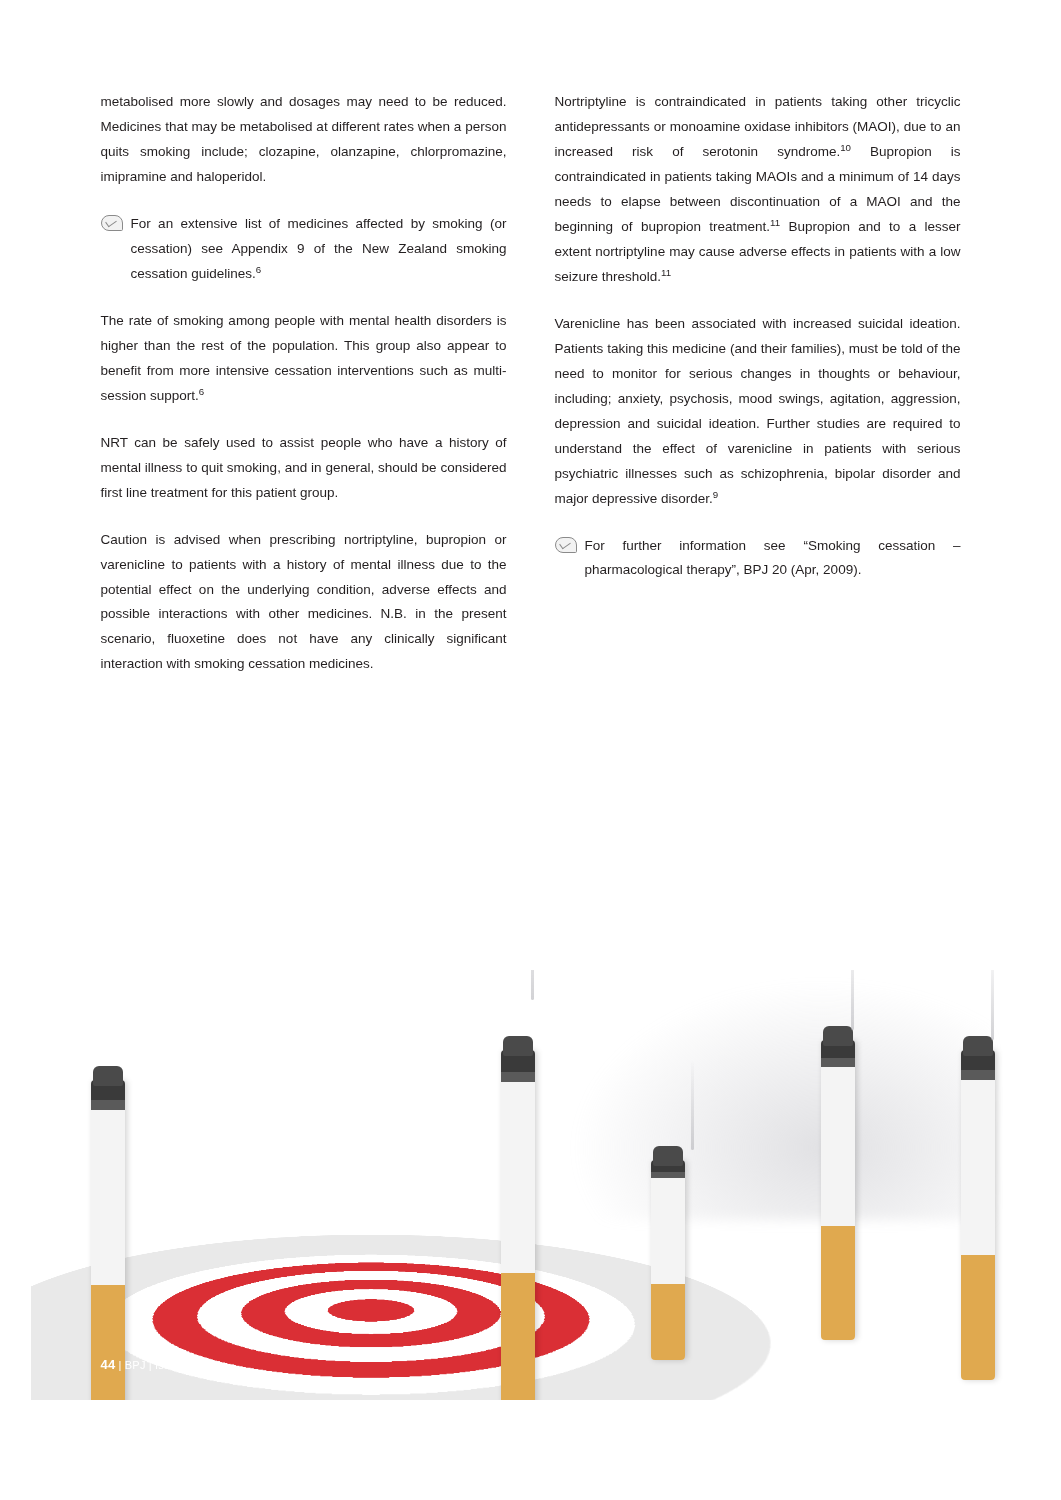metabolised more slowly and dosages may need to be reduced. Medicines that may be metabolised at different rates when a person quits smoking include; clozapine, olanzapine, chlorpromazine, imipramine and haloperidol.
For an extensive list of medicines affected by smoking (or cessation) see Appendix 9 of the New Zealand smoking cessation guidelines.6
The rate of smoking among people with mental health disorders is higher than the rest of the population. This group also appear to benefit from more intensive cessation interventions such as multi-session support.6
NRT can be safely used to assist people who have a history of mental illness to quit smoking, and in general, should be considered first line treatment for this patient group.
Caution is advised when prescribing nortriptyline, bupropion or varenicline to patients with a history of mental illness due to the potential effect on the underlying condition, adverse effects and possible interactions with other medicines. N.B. in the present scenario, fluoxetine does not have any clinically significant interaction with smoking cessation medicines.
Nortriptyline is contraindicated in patients taking other tricyclic antidepressants or monoamine oxidase inhibitors (MAOI), due to an increased risk of serotonin syndrome.10 Bupropion is contraindicated in patients taking MAOIs and a minimum of 14 days needs to elapse between discontinuation of a MAOI and the beginning of bupropion treatment.11 Bupropion and to a lesser extent nortriptyline may cause adverse effects in patients with a low seizure threshold.11
Varenicline has been associated with increased suicidal ideation. Patients taking this medicine (and their families), must be told of the need to monitor for serious changes in thoughts or behaviour, including; anxiety, psychosis, mood swings, agitation, aggression, depression and suicidal ideation. Further studies are required to understand the effect of varenicline in patients with serious psychiatric illnesses such as schizophrenia, bipolar disorder and major depressive disorder.9
For further information see “Smoking cessation – pharmacological therapy”, BPJ 20 (Apr, 2009).
44|BPJ|Issue 40